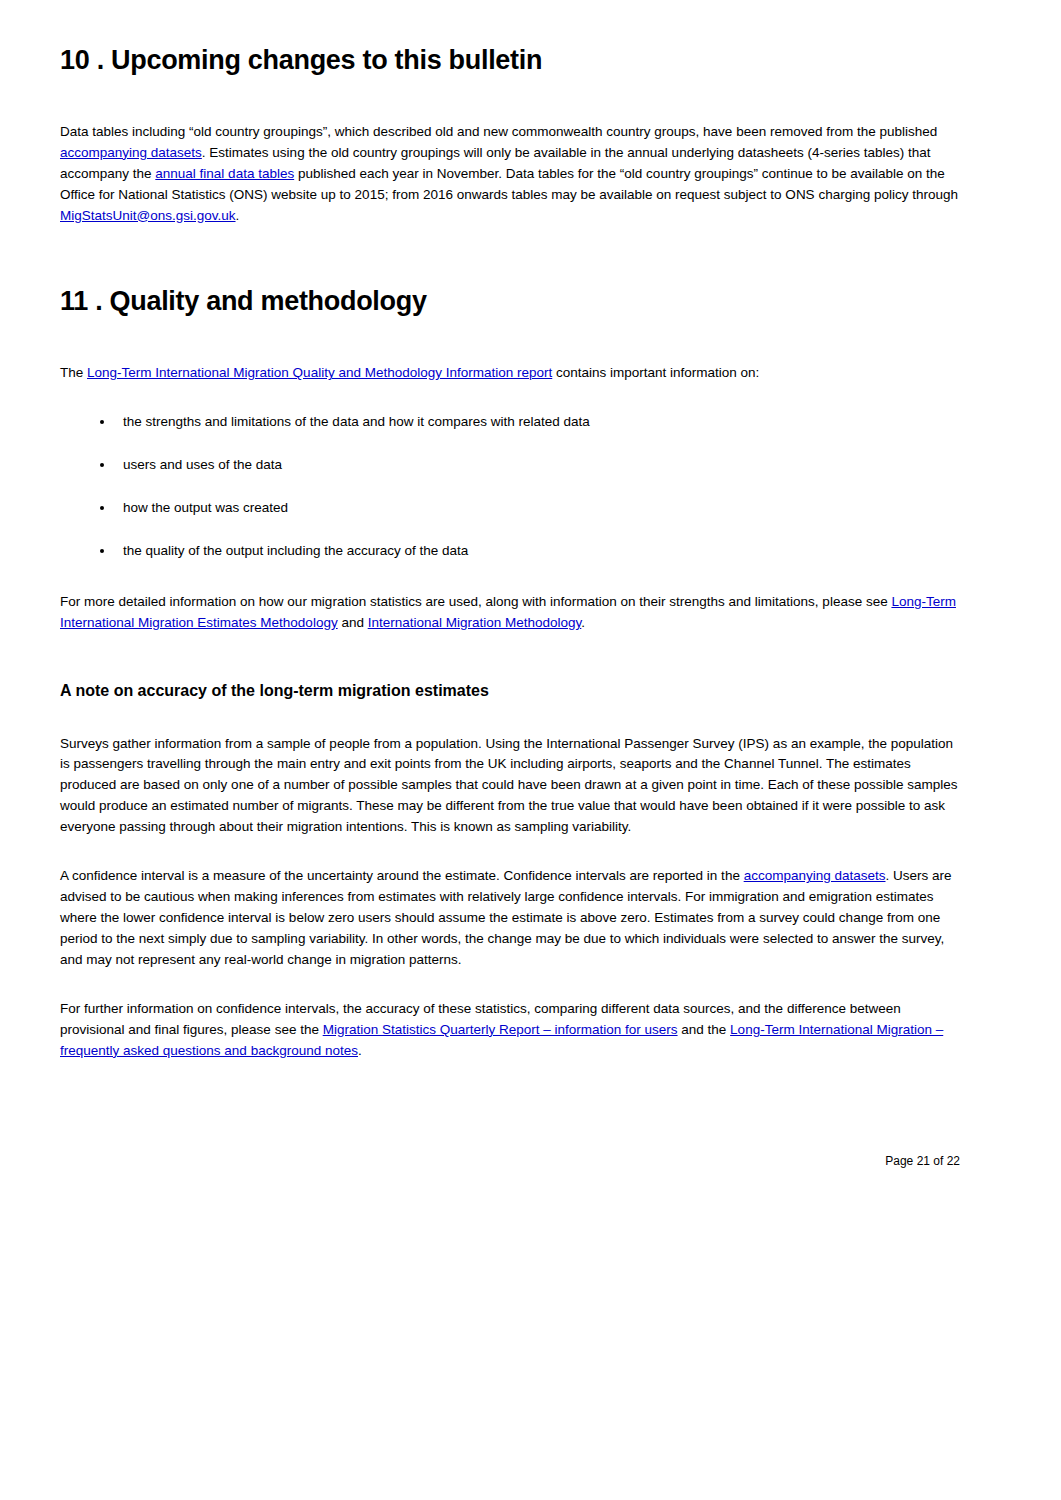10 . Upcoming changes to this bulletin
Data tables including “old country groupings”, which described old and new commonwealth country groups, have been removed from the published accompanying datasets. Estimates using the old country groupings will only be available in the annual underlying datasheets (4-series tables) that accompany the annual final data tables published each year in November. Data tables for the “old country groupings” continue to be available on the Office for National Statistics (ONS) website up to 2015; from 2016 onwards tables may be available on request subject to ONS charging policy through MigStatsUnit@ons.gsi.gov.uk.
11 . Quality and methodology
The Long-Term International Migration Quality and Methodology Information report contains important information on:
the strengths and limitations of the data and how it compares with related data
users and uses of the data
how the output was created
the quality of the output including the accuracy of the data
For more detailed information on how our migration statistics are used, along with information on their strengths and limitations, please see Long-Term International Migration Estimates Methodology and International Migration Methodology.
A note on accuracy of the long-term migration estimates
Surveys gather information from a sample of people from a population. Using the International Passenger Survey (IPS) as an example, the population is passengers travelling through the main entry and exit points from the UK including airports, seaports and the Channel Tunnel. The estimates produced are based on only one of a number of possible samples that could have been drawn at a given point in time. Each of these possible samples would produce an estimated number of migrants. These may be different from the true value that would have been obtained if it were possible to ask everyone passing through about their migration intentions. This is known as sampling variability.
A confidence interval is a measure of the uncertainty around the estimate. Confidence intervals are reported in the accompanying datasets. Users are advised to be cautious when making inferences from estimates with relatively large confidence intervals. For immigration and emigration estimates where the lower confidence interval is below zero users should assume the estimate is above zero. Estimates from a survey could change from one period to the next simply due to sampling variability. In other words, the change may be due to which individuals were selected to answer the survey, and may not represent any real-world change in migration patterns.
For further information on confidence intervals, the accuracy of these statistics, comparing different data sources, and the difference between provisional and final figures, please see the Migration Statistics Quarterly Report – information for users and the Long-Term International Migration – frequently asked questions and background notes.
Page 21 of 22